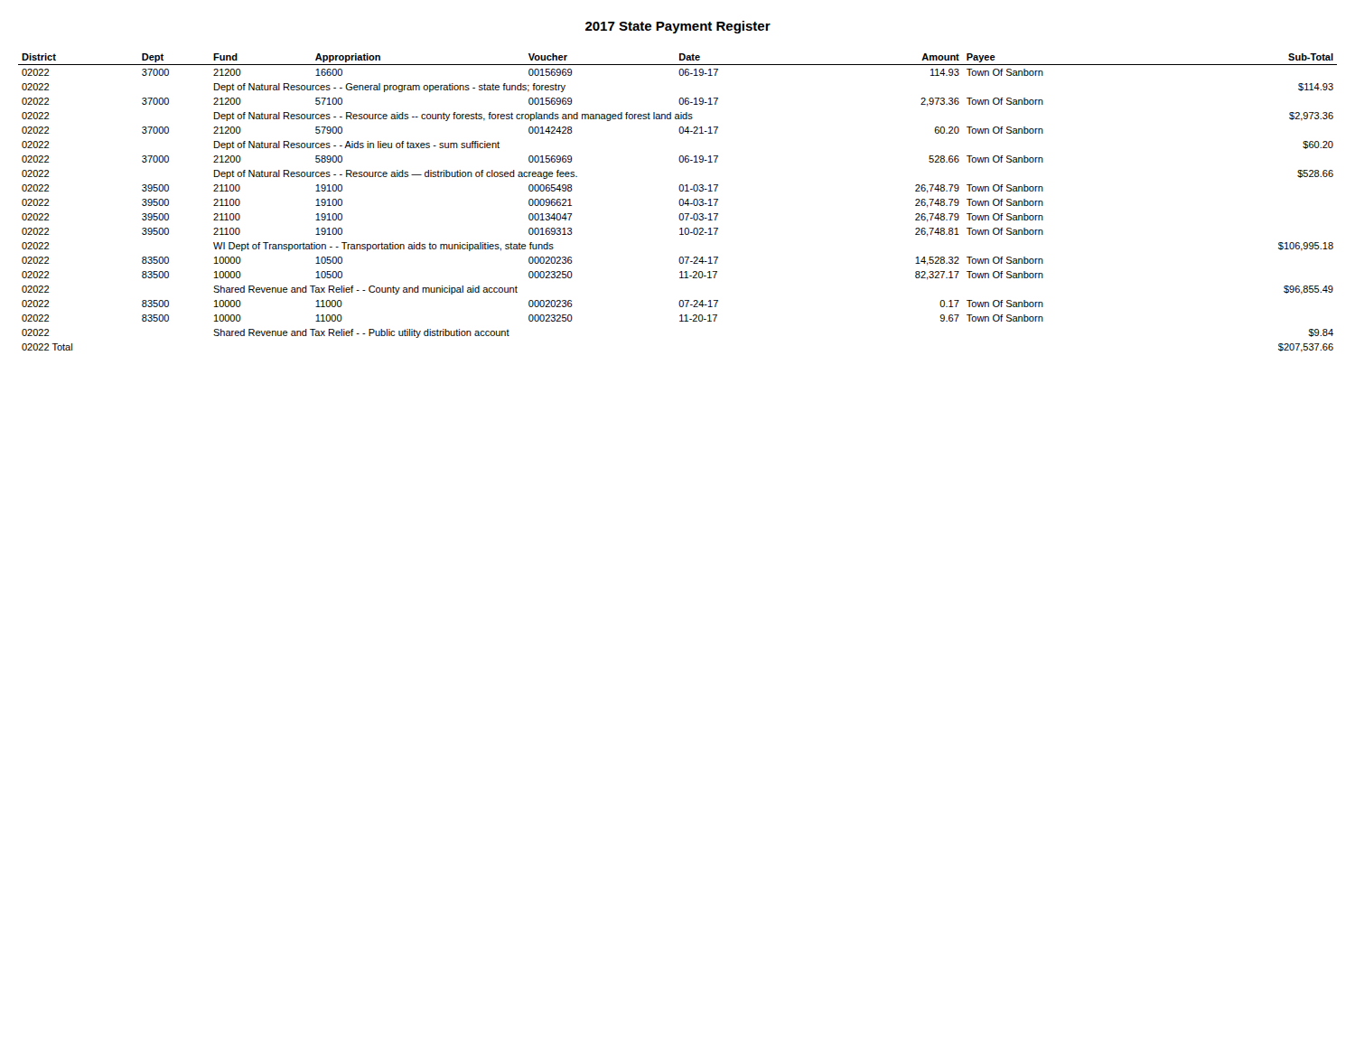2017 State Payment Register
| District | Dept | Fund | Appropriation | Voucher | Date | Amount | Payee | Sub-Total |
| --- | --- | --- | --- | --- | --- | --- | --- | --- |
| 02022 | 37000 | 21200 | 16600 | 00156969 | 06-19-17 | 114.93 | Town Of Sanborn | |
| 02022 | | Dept of Natural Resources - - General program operations - state funds; forestry | $114.93 |
| 02022 | 37000 | 21200 | 57100 | 00156969 | 06-19-17 | 2,973.36 | Town Of Sanborn | |
| 02022 | | Dept of Natural Resources - - Resource aids -- county forests, forest croplands and managed forest land aids | $2,973.36 |
| 02022 | 37000 | 21200 | 57900 | 00142428 | 04-21-17 | 60.20 | Town Of Sanborn | |
| 02022 | | Dept of Natural Resources - - Aids in lieu of taxes - sum sufficient | $60.20 |
| 02022 | 37000 | 21200 | 58900 | 00156969 | 06-19-17 | 528.66 | Town Of Sanborn | |
| 02022 | | Dept of Natural Resources - - Resource aids — distribution of closed acreage fees. | $528.66 |
| 02022 | 39500 | 21100 | 19100 | 00065498 | 01-03-17 | 26,748.79 | Town Of Sanborn | |
| 02022 | 39500 | 21100 | 19100 | 00096621 | 04-03-17 | 26,748.79 | Town Of Sanborn | |
| 02022 | 39500 | 21100 | 19100 | 00134047 | 07-03-17 | 26,748.79 | Town Of Sanborn | |
| 02022 | 39500 | 21100 | 19100 | 00169313 | 10-02-17 | 26,748.81 | Town Of Sanborn | |
| 02022 | | WI Dept of Transportation - - Transportation aids to municipalities, state funds | $106,995.18 |
| 02022 | 83500 | 10000 | 10500 | 00020236 | 07-24-17 | 14,528.32 | Town Of Sanborn | |
| 02022 | 83500 | 10000 | 10500 | 00023250 | 11-20-17 | 82,327.17 | Town Of Sanborn | |
| 02022 | | Shared Revenue and Tax Relief - - County and municipal aid account | $96,855.49 |
| 02022 | 83500 | 10000 | 11000 | 00020236 | 07-24-17 | 0.17 | Town Of Sanborn | |
| 02022 | 83500 | 10000 | 11000 | 00023250 | 11-20-17 | 9.67 | Town Of Sanborn | |
| 02022 | | Shared Revenue and Tax Relief - - Public utility distribution account | $9.84 |
| 02022 Total | | | | | | | | $207,537.66 |